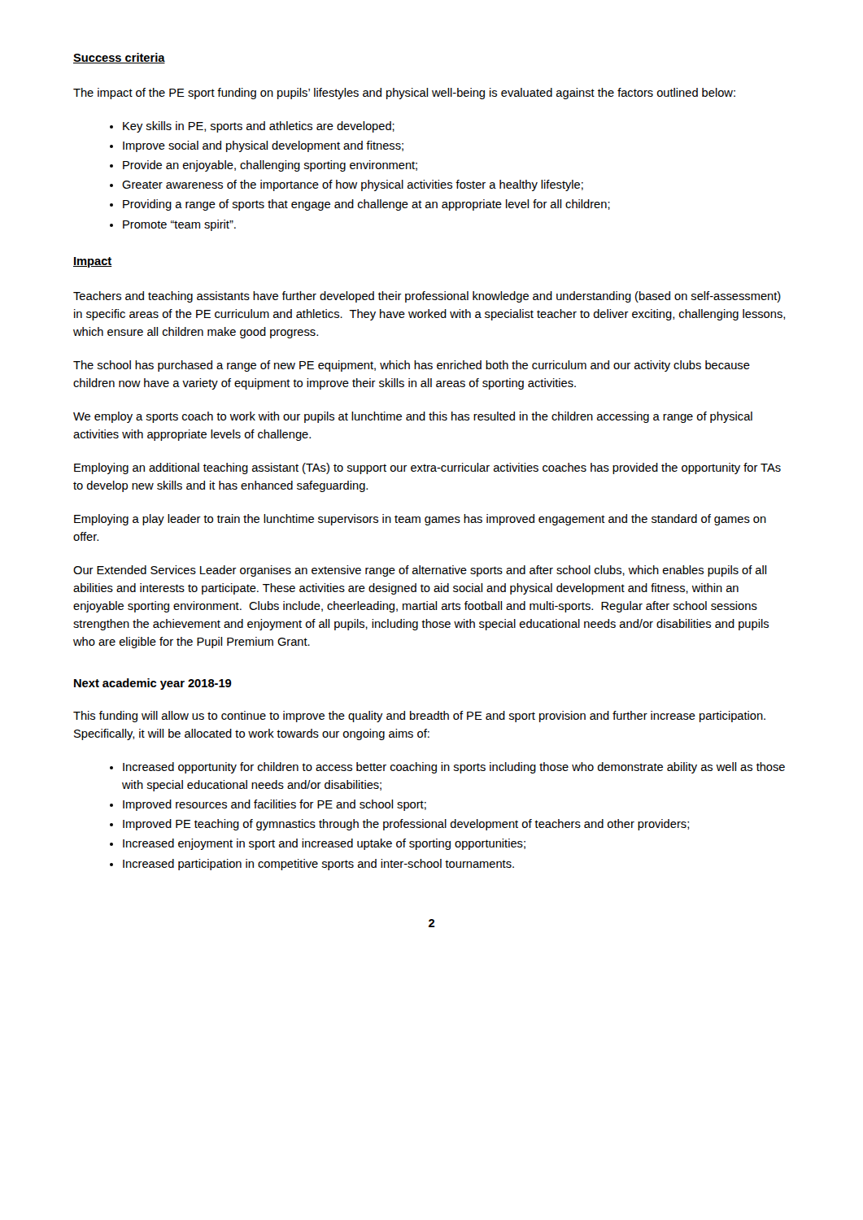Success criteria
The impact of the PE sport funding on pupils’ lifestyles and physical well-being is evaluated against the factors outlined below:
Key skills in PE, sports and athletics are developed;
Improve social and physical development and fitness;
Provide an enjoyable, challenging sporting environment;
Greater awareness of the importance of how physical activities foster a healthy lifestyle;
Providing a range of sports that engage and challenge at an appropriate level for all children;
Promote “team spirit”.
Impact
Teachers and teaching assistants have further developed their professional knowledge and understanding (based on self-assessment) in specific areas of the PE curriculum and athletics. They have worked with a specialist teacher to deliver exciting, challenging lessons, which ensure all children make good progress.
The school has purchased a range of new PE equipment, which has enriched both the curriculum and our activity clubs because children now have a variety of equipment to improve their skills in all areas of sporting activities.
We employ a sports coach to work with our pupils at lunchtime and this has resulted in the children accessing a range of physical activities with appropriate levels of challenge.
Employing an additional teaching assistant (TAs) to support our extra-curricular activities coaches has provided the opportunity for TAs to develop new skills and it has enhanced safeguarding.
Employing a play leader to train the lunchtime supervisors in team games has improved engagement and the standard of games on offer.
Our Extended Services Leader organises an extensive range of alternative sports and after school clubs, which enables pupils of all abilities and interests to participate. These activities are designed to aid social and physical development and fitness, within an enjoyable sporting environment. Clubs include, cheerleading, martial arts football and multi-sports. Regular after school sessions strengthen the achievement and enjoyment of all pupils, including those with special educational needs and/or disabilities and pupils who are eligible for the Pupil Premium Grant.
Next academic year 2018-19
This funding will allow us to continue to improve the quality and breadth of PE and sport provision and further increase participation. Specifically, it will be allocated to work towards our ongoing aims of:
Increased opportunity for children to access better coaching in sports including those who demonstrate ability as well as those with special educational needs and/or disabilities;
Improved resources and facilities for PE and school sport;
Improved PE teaching of gymnastics through the professional development of teachers and other providers;
Increased enjoyment in sport and increased uptake of sporting opportunities;
Increased participation in competitive sports and inter-school tournaments.
2